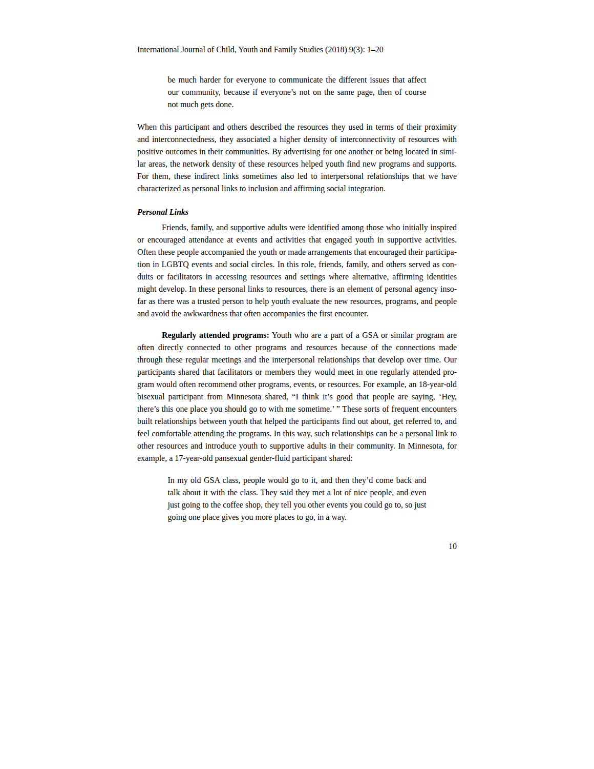International Journal of Child, Youth and Family Studies (2018) 9(3): 1–20
be much harder for everyone to communicate the different issues that affect our community, because if everyone’s not on the same page, then of course not much gets done.
When this participant and others described the resources they used in terms of their proximity and interconnectedness, they associated a higher density of interconnectivity of resources with positive outcomes in their communities. By advertising for one another or being located in similar areas, the network density of these resources helped youth find new programs and supports. For them, these indirect links sometimes also led to interpersonal relationships that we have characterized as personal links to inclusion and affirming social integration.
Personal Links
Friends, family, and supportive adults were identified among those who initially inspired or encouraged attendance at events and activities that engaged youth in supportive activities. Often these people accompanied the youth or made arrangements that encouraged their participation in LGBTQ events and social circles. In this role, friends, family, and others served as conduits or facilitators in accessing resources and settings where alternative, affirming identities might develop. In these personal links to resources, there is an element of personal agency insofar as there was a trusted person to help youth evaluate the new resources, programs, and people and avoid the awkwardness that often accompanies the first encounter.
Regularly attended programs: Youth who are a part of a GSA or similar program are often directly connected to other programs and resources because of the connections made through these regular meetings and the interpersonal relationships that develop over time. Our participants shared that facilitators or members they would meet in one regularly attended program would often recommend other programs, events, or resources. For example, an 18-year-old bisexual participant from Minnesota shared, “I think it’s good that people are saying, ‘Hey, there’s this one place you should go to with me sometime.’ ” These sorts of frequent encounters built relationships between youth that helped the participants find out about, get referred to, and feel comfortable attending the programs. In this way, such relationships can be a personal link to other resources and introduce youth to supportive adults in their community. In Minnesota, for example, a 17-year-old pansexual gender-fluid participant shared:
In my old GSA class, people would go to it, and then they’d come back and talk about it with the class. They said they met a lot of nice people, and even just going to the coffee shop, they tell you other events you could go to, so just going one place gives you more places to go, in a way.
10